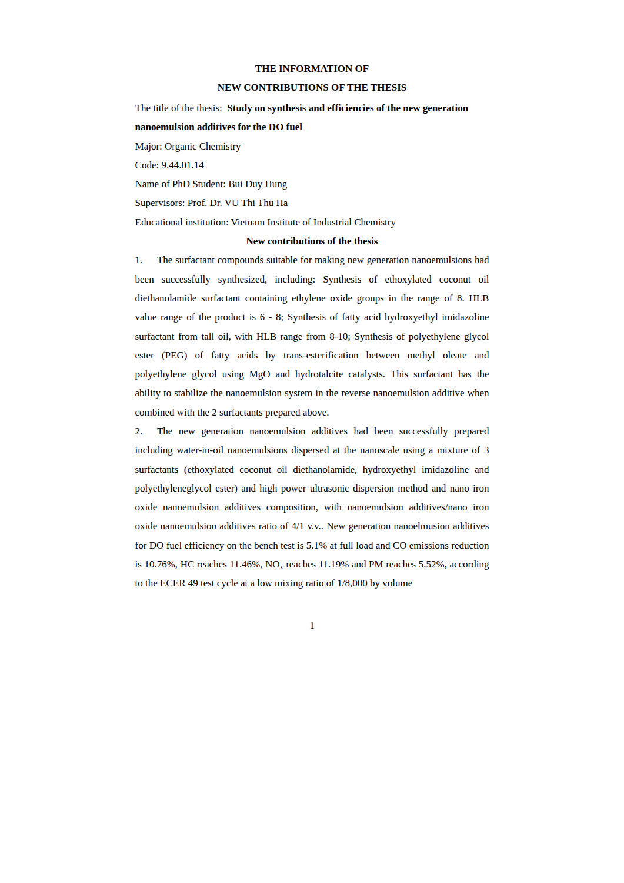THE INFORMATION OF NEW CONTRIBUTIONS OF THE THESIS
The title of the thesis: Study on synthesis and efficiencies of the new generation nanoemulsion additives for the DO fuel
Major: Organic Chemistry
Code: 9.44.01.14
Name of PhD Student: Bui Duy Hung
Supervisors: Prof. Dr. VU Thi Thu Ha
Educational institution: Vietnam Institute of Industrial Chemistry
New contributions of the thesis
1. The surfactant compounds suitable for making new generation nanoemulsions had been successfully synthesized, including: Synthesis of ethoxylated coconut oil diethanolamide surfactant containing ethylene oxide groups in the range of 8. HLB value range of the product is 6 - 8; Synthesis of fatty acid hydroxyethyl imidazoline surfactant from tall oil, with HLB range from 8-10; Synthesis of polyethylene glycol ester (PEG) of fatty acids by trans-esterification between methyl oleate and polyethylene glycol using MgO and hydrotalcite catalysts. This surfactant has the ability to stabilize the nanoemulsion system in the reverse nanoemulsion additive when combined with the 2 surfactants prepared above.
2. The new generation nanoemulsion additives had been successfully prepared including water-in-oil nanoemulsions dispersed at the nanoscale using a mixture of 3 surfactants (ethoxylated coconut oil diethanolamide, hydroxyethyl imidazoline and polyethyleneglycol ester) and high power ultrasonic dispersion method and nano iron oxide nanoemulsion additives composition, with nanoemulsion additives/nano iron oxide nanoemulsion additives ratio of 4/1 v.v.. New generation nanoelmusion additives for DO fuel efficiency on the bench test is 5.1% at full load and CO emissions reduction is 10.76%, HC reaches 11.46%, NOx reaches 11.19% and PM reaches 5.52%, according to the ECER 49 test cycle at a low mixing ratio of 1/8,000 by volume
1